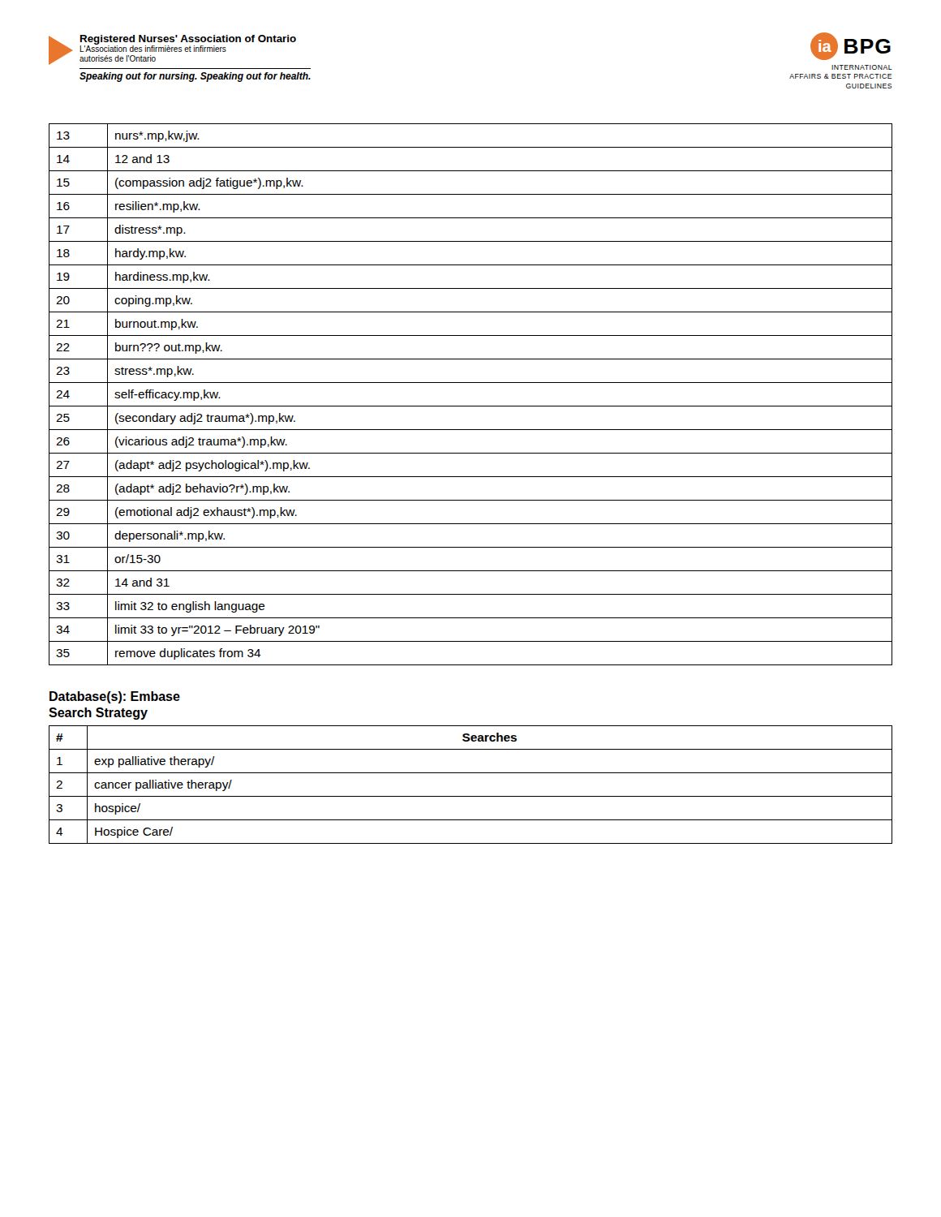Registered Nurses' Association of Ontario
L'Association des infirmières et infirmiers
autorisés de l'Ontario
Speaking out for nursing. Speaking out for health.
ia
BPG
INTERNATIONAL
AFFAIRS & BEST PRACTICE
GUIDELINES
| 13 | nurs*.mp,kw,jw. |
| 14 | 12 and 13 |
| 15 | (compassion adj2 fatigue*).mp,kw. |
| 16 | resilien*.mp,kw. |
| 17 | distress*.mp. |
| 18 | hardy.mp,kw. |
| 19 | hardiness.mp,kw. |
| 20 | coping.mp,kw. |
| 21 | burnout.mp,kw. |
| 22 | burn??? out.mp,kw. |
| 23 | stress*.mp,kw. |
| 24 | self-efficacy.mp,kw. |
| 25 | (secondary adj2 trauma*).mp,kw. |
| 26 | (vicarious adj2 trauma*).mp,kw. |
| 27 | (adapt* adj2 psychological*).mp,kw. |
| 28 | (adapt* adj2 behavio?r*).mp,kw. |
| 29 | (emotional adj2 exhaust*).mp,kw. |
| 30 | depersonali*.mp,kw. |
| 31 | or/15-30 |
| 32 | 14 and 31 |
| 33 | limit 32 to english language |
| 34 | limit 33 to yr="2012 – February 2019" |
| 35 | remove duplicates from 34 |
Database(s): Embase
Search Strategy
| # | Searches |
| --- | --- |
| 1 | exp palliative therapy/ |
| 2 | cancer palliative therapy/ |
| 3 | hospice/ |
| 4 | Hospice Care/ |